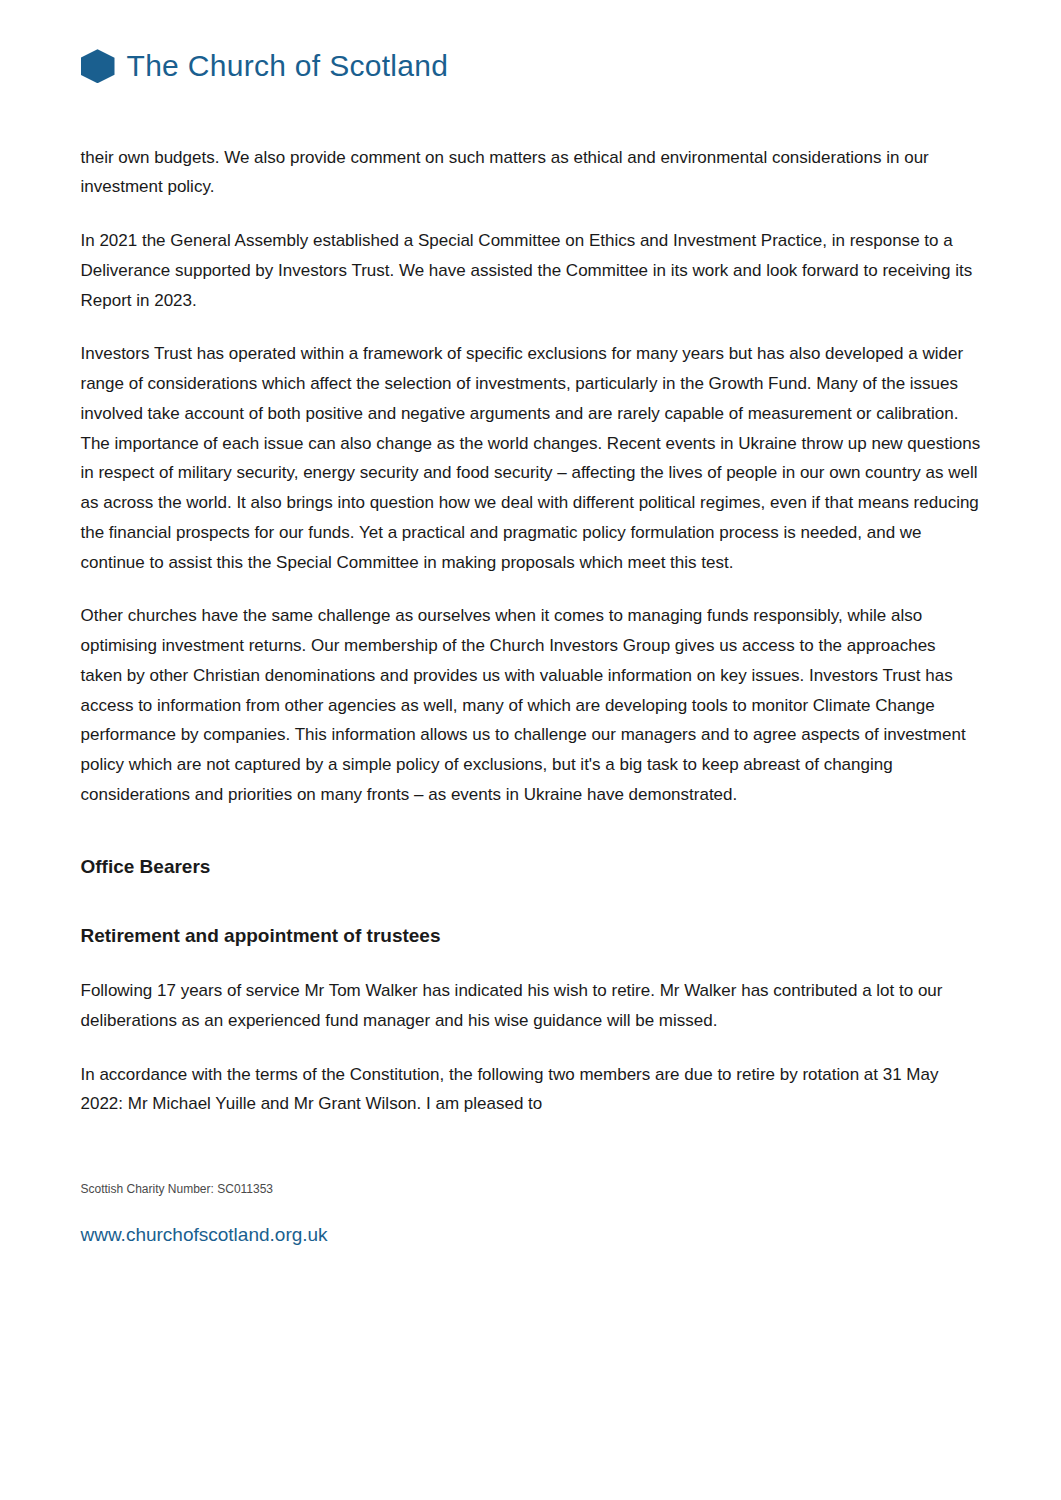The Church of Scotland
their own budgets. We also provide comment on such matters as ethical and environmental considerations in our investment policy.
In 2021 the General Assembly established a Special Committee on Ethics and Investment Practice, in response to a Deliverance supported by Investors Trust. We have assisted the Committee in its work and look forward to receiving its Report in 2023.
Investors Trust has operated within a framework of specific exclusions for many years but has also developed a wider range of considerations which affect the selection of investments, particularly in the Growth Fund. Many of the issues involved take account of both positive and negative arguments and are rarely capable of measurement or calibration. The importance of each issue can also change as the world changes. Recent events in Ukraine throw up new questions in respect of military security, energy security and food security – affecting the lives of people in our own country as well as across the world. It also brings into question how we deal with different political regimes, even if that means reducing the financial prospects for our funds. Yet a practical and pragmatic policy formulation process is needed, and we continue to assist this the Special Committee in making proposals which meet this test.
Other churches have the same challenge as ourselves when it comes to managing funds responsibly, while also optimising investment returns. Our membership of the Church Investors Group gives us access to the approaches taken by other Christian denominations and provides us with valuable information on key issues. Investors Trust has access to information from other agencies as well, many of which are developing tools to monitor Climate Change performance by companies. This information allows us to challenge our managers and to agree aspects of investment policy which are not captured by a simple policy of exclusions, but it's a big task to keep abreast of changing considerations and priorities on many fronts – as events in Ukraine have demonstrated.
Office Bearers
Retirement and appointment of trustees
Following 17 years of service Mr Tom Walker has indicated his wish to retire. Mr Walker has contributed a lot to our deliberations as an experienced fund manager and his wise guidance will be missed.
In accordance with the terms of the Constitution, the following two members are due to retire by rotation at 31 May 2022: Mr Michael Yuille and Mr Grant Wilson. I am pleased to
Scottish Charity Number: SC011353
www.churchofscotland.org.uk